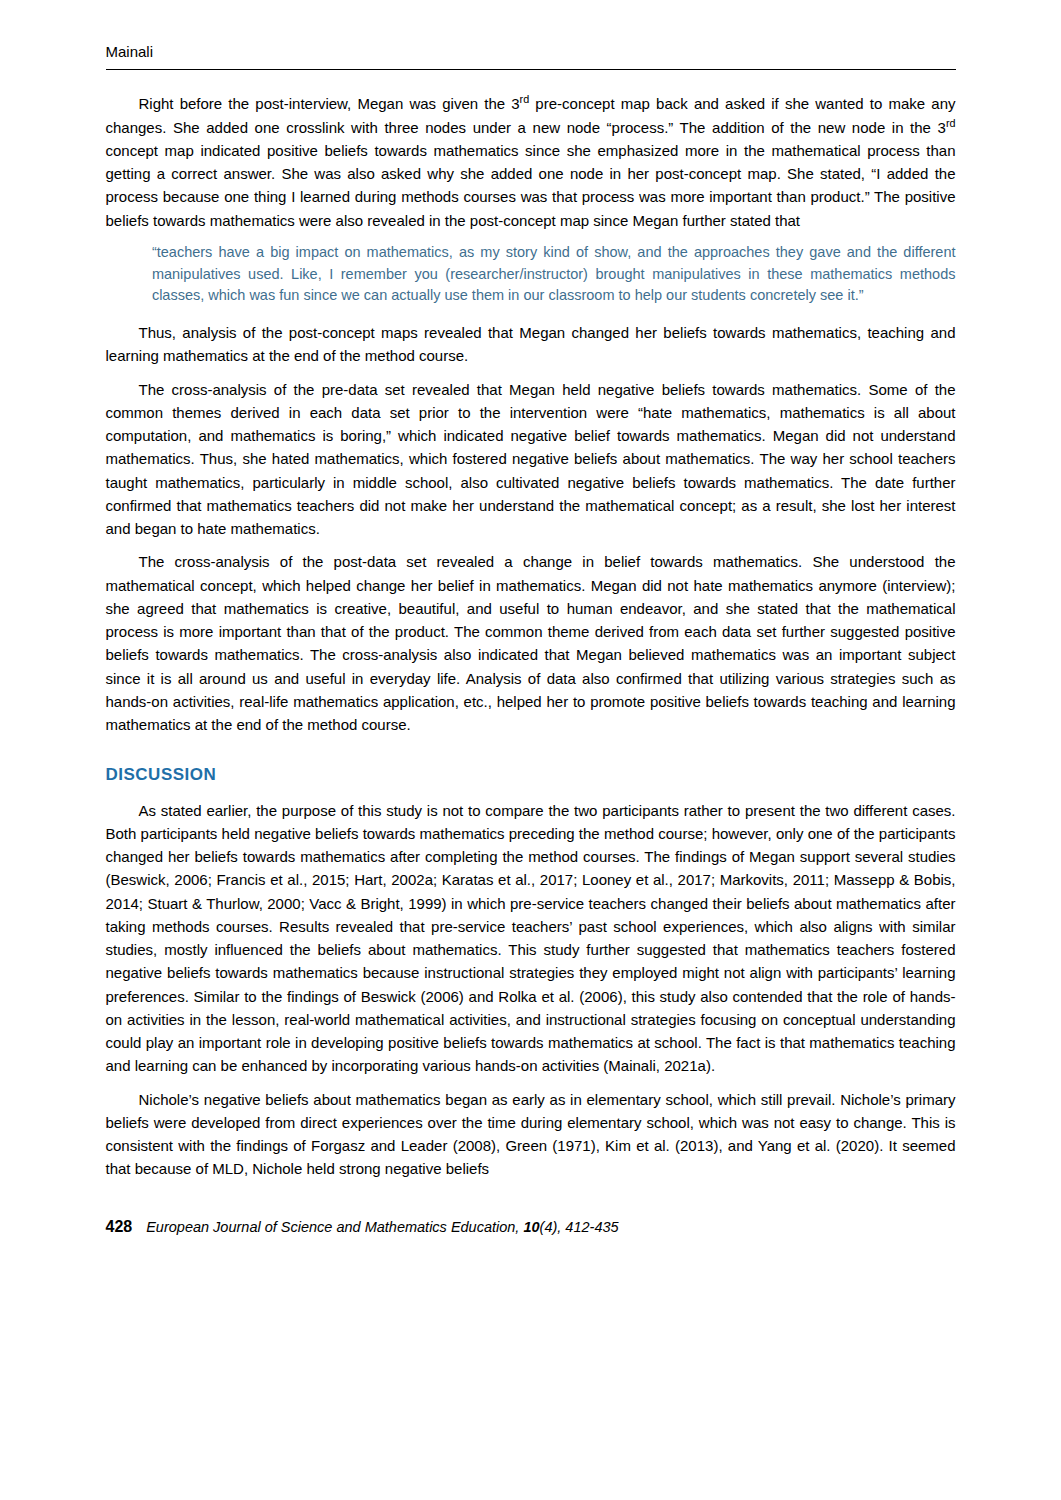Mainali
Right before the post-interview, Megan was given the 3rd pre-concept map back and asked if she wanted to make any changes. She added one crosslink with three nodes under a new node “process.” The addition of the new node in the 3rd concept map indicated positive beliefs towards mathematics since she emphasized more in the mathematical process than getting a correct answer. She was also asked why she added one node in her post-concept map. She stated, “I added the process because one thing I learned during methods courses was that process was more important than product.” The positive beliefs towards mathematics were also revealed in the post-concept map since Megan further stated that
“teachers have a big impact on mathematics, as my story kind of show, and the approaches they gave and the different manipulatives used. Like, I remember you (researcher/instructor) brought manipulatives in these mathematics methods classes, which was fun since we can actually use them in our classroom to help our students concretely see it.”
Thus, analysis of the post-concept maps revealed that Megan changed her beliefs towards mathematics, teaching and learning mathematics at the end of the method course.
The cross-analysis of the pre-data set revealed that Megan held negative beliefs towards mathematics. Some of the common themes derived in each data set prior to the intervention were “hate mathematics, mathematics is all about computation, and mathematics is boring,” which indicated negative belief towards mathematics. Megan did not understand mathematics. Thus, she hated mathematics, which fostered negative beliefs about mathematics. The way her school teachers taught mathematics, particularly in middle school, also cultivated negative beliefs towards mathematics. The date further confirmed that mathematics teachers did not make her understand the mathematical concept; as a result, she lost her interest and began to hate mathematics.
The cross-analysis of the post-data set revealed a change in belief towards mathematics. She understood the mathematical concept, which helped change her belief in mathematics. Megan did not hate mathematics anymore (interview); she agreed that mathematics is creative, beautiful, and useful to human endeavor, and she stated that the mathematical process is more important than that of the product. The common theme derived from each data set further suggested positive beliefs towards mathematics. The cross-analysis also indicated that Megan believed mathematics was an important subject since it is all around us and useful in everyday life. Analysis of data also confirmed that utilizing various strategies such as hands-on activities, real-life mathematics application, etc., helped her to promote positive beliefs towards teaching and learning mathematics at the end of the method course.
DISCUSSION
As stated earlier, the purpose of this study is not to compare the two participants rather to present the two different cases. Both participants held negative beliefs towards mathematics preceding the method course; however, only one of the participants changed her beliefs towards mathematics after completing the method courses. The findings of Megan support several studies (Beswick, 2006; Francis et al., 2015; Hart, 2002a; Karatas et al., 2017; Looney et al., 2017; Markovits, 2011; Massepp & Bobis, 2014; Stuart & Thurlow, 2000; Vacc & Bright, 1999) in which pre-service teachers changed their beliefs about mathematics after taking methods courses. Results revealed that pre-service teachers’ past school experiences, which also aligns with similar studies, mostly influenced the beliefs about mathematics. This study further suggested that mathematics teachers fostered negative beliefs towards mathematics because instructional strategies they employed might not align with participants’ learning preferences. Similar to the findings of Beswick (2006) and Rolka et al. (2006), this study also contended that the role of hands-on activities in the lesson, real-world mathematical activities, and instructional strategies focusing on conceptual understanding could play an important role in developing positive beliefs towards mathematics at school. The fact is that mathematics teaching and learning can be enhanced by incorporating various hands-on activities (Mainali, 2021a).
Nichole’s negative beliefs about mathematics began as early as in elementary school, which still prevail. Nichole’s primary beliefs were developed from direct experiences over the time during elementary school, which was not easy to change. This is consistent with the findings of Forgasz and Leader (2008), Green (1971), Kim et al. (2013), and Yang et al. (2020). It seemed that because of MLD, Nichole held strong negative beliefs
428 European Journal of Science and Mathematics Education, 10(4), 412-435